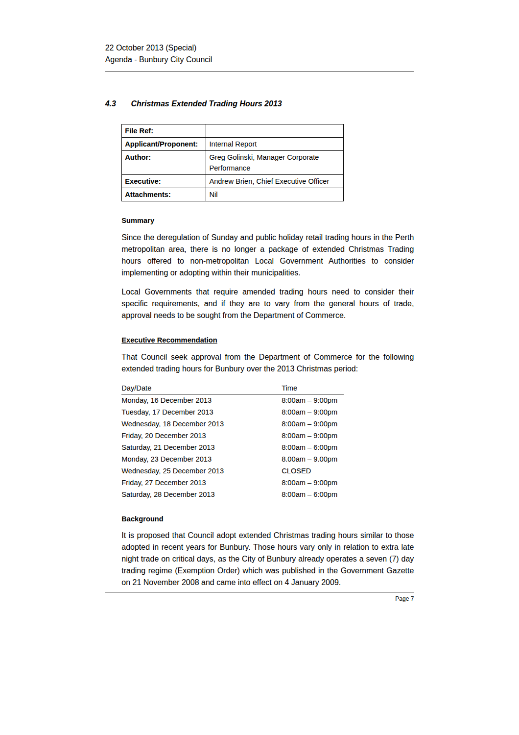22 October 2013 (Special) Agenda - Bunbury City Council
4.3 Christmas Extended Trading Hours 2013
| File Ref: | |
| Applicant/Proponent: | Internal Report |
| Author: | Greg Golinski, Manager Corporate Performance |
| Executive: | Andrew Brien, Chief Executive Officer |
| Attachments: | Nil |
Summary
Since the deregulation of Sunday and public holiday retail trading hours in the Perth metropolitan area, there is no longer a package of extended Christmas Trading hours offered to non-metropolitan Local Government Authorities to consider implementing or adopting within their municipalities.
Local Governments that require amended trading hours need to consider their specific requirements, and if they are to vary from the general hours of trade, approval needs to be sought from the Department of Commerce.
Executive Recommendation
That Council seek approval from the Department of Commerce for the following extended trading hours for Bunbury over the 2013 Christmas period:
| Day/Date | Time |
| --- | --- |
| Monday, 16 December 2013 | 8:00am – 9:00pm |
| Tuesday, 17 December 2013 | 8:00am – 9:00pm |
| Wednesday, 18 December 2013 | 8:00am – 9:00pm |
| Friday, 20 December 2013 | 8:00am – 9:00pm |
| Saturday, 21 December 2013 | 8:00am – 6:00pm |
| Monday, 23 December 2013 | 8.00am – 9.00pm |
| Wednesday, 25 December 2013 | CLOSED |
| Friday, 27 December 2013 | 8:00am – 9:00pm |
| Saturday, 28 December 2013 | 8:00am – 6:00pm |
Background
It is proposed that Council adopt extended Christmas trading hours similar to those adopted in recent years for Bunbury. Those hours vary only in relation to extra late night trade on critical days, as the City of Bunbury already operates a seven (7) day trading regime (Exemption Order) which was published in the Government Gazette on 21 November 2008 and came into effect on 4 January 2009.
Page 7